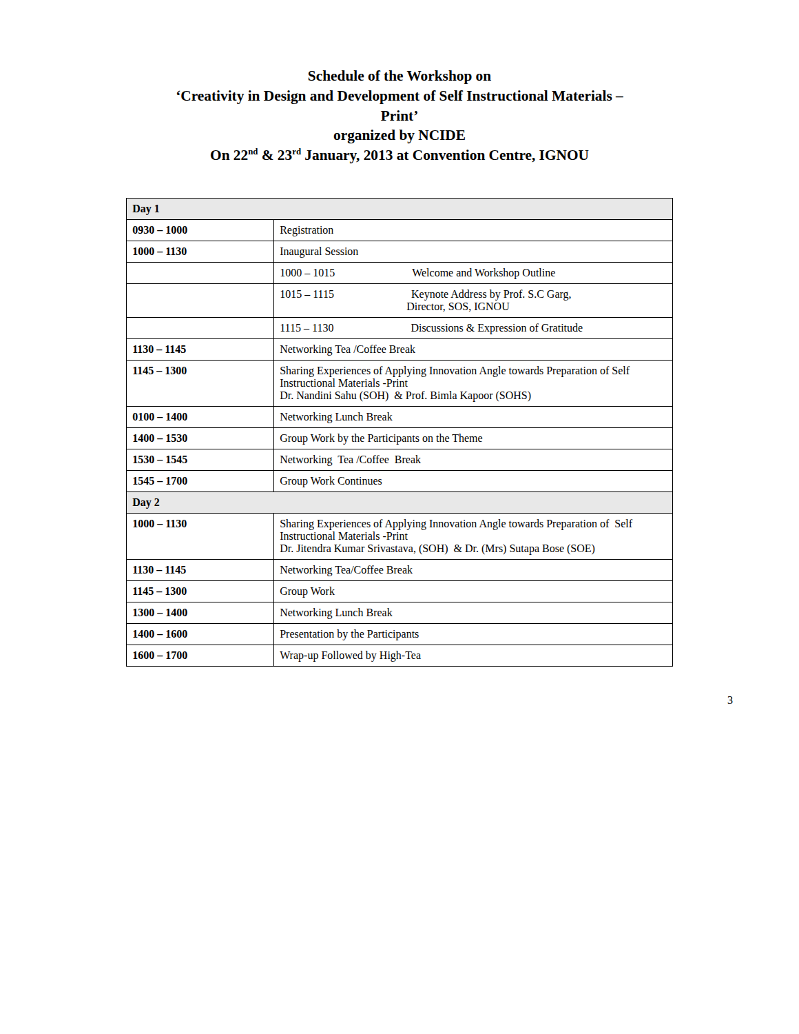Schedule of the Workshop on ‘Creativity in Design and Development of Self Instructional Materials – Print’ organized by NCIDE On 22nd & 23rd January, 2013 at Convention Centre, IGNOU
| Day 1 |
| 0930 – 1000 | Registration |
| 1000 – 1130 | Inaugural Session |
| | 1000 – 1015 Welcome and Workshop Outline |
| | 1015 – 1115 Keynote Address by Prof. S.C Garg, Director, SOS, IGNOU |
| | 1115 – 1130 Discussions & Expression of Gratitude |
| 1130 – 1145 | Networking Tea /Coffee Break |
| 1145 – 1300 | Sharing Experiences of Applying Innovation Angle towards Preparation of Self Instructional Materials -Print Dr. Nandini Sahu (SOH) & Prof. Bimla Kapoor (SOHS) |
| 0100 – 1400 | Networking Lunch Break |
| 1400 – 1530 | Group Work by the Participants on the Theme |
| 1530 – 1545 | Networking Tea /Coffee Break |
| 1545 – 1700 | Group Work Continues |
| Day 2 |
| 1000 – 1130 | Sharing Experiences of Applying Innovation Angle towards Preparation of Self Instructional Materials -Print Dr. Jitendra Kumar Srivastava, (SOH) & Dr. (Mrs) Sutapa Bose (SOE) |
| 1130 – 1145 | Networking Tea/Coffee Break |
| 1145 – 1300 | Group Work |
| 1300 – 1400 | Networking Lunch Break |
| 1400 – 1600 | Presentation by the Participants |
| 1600 – 1700 | Wrap-up Followed by High-Tea |
3